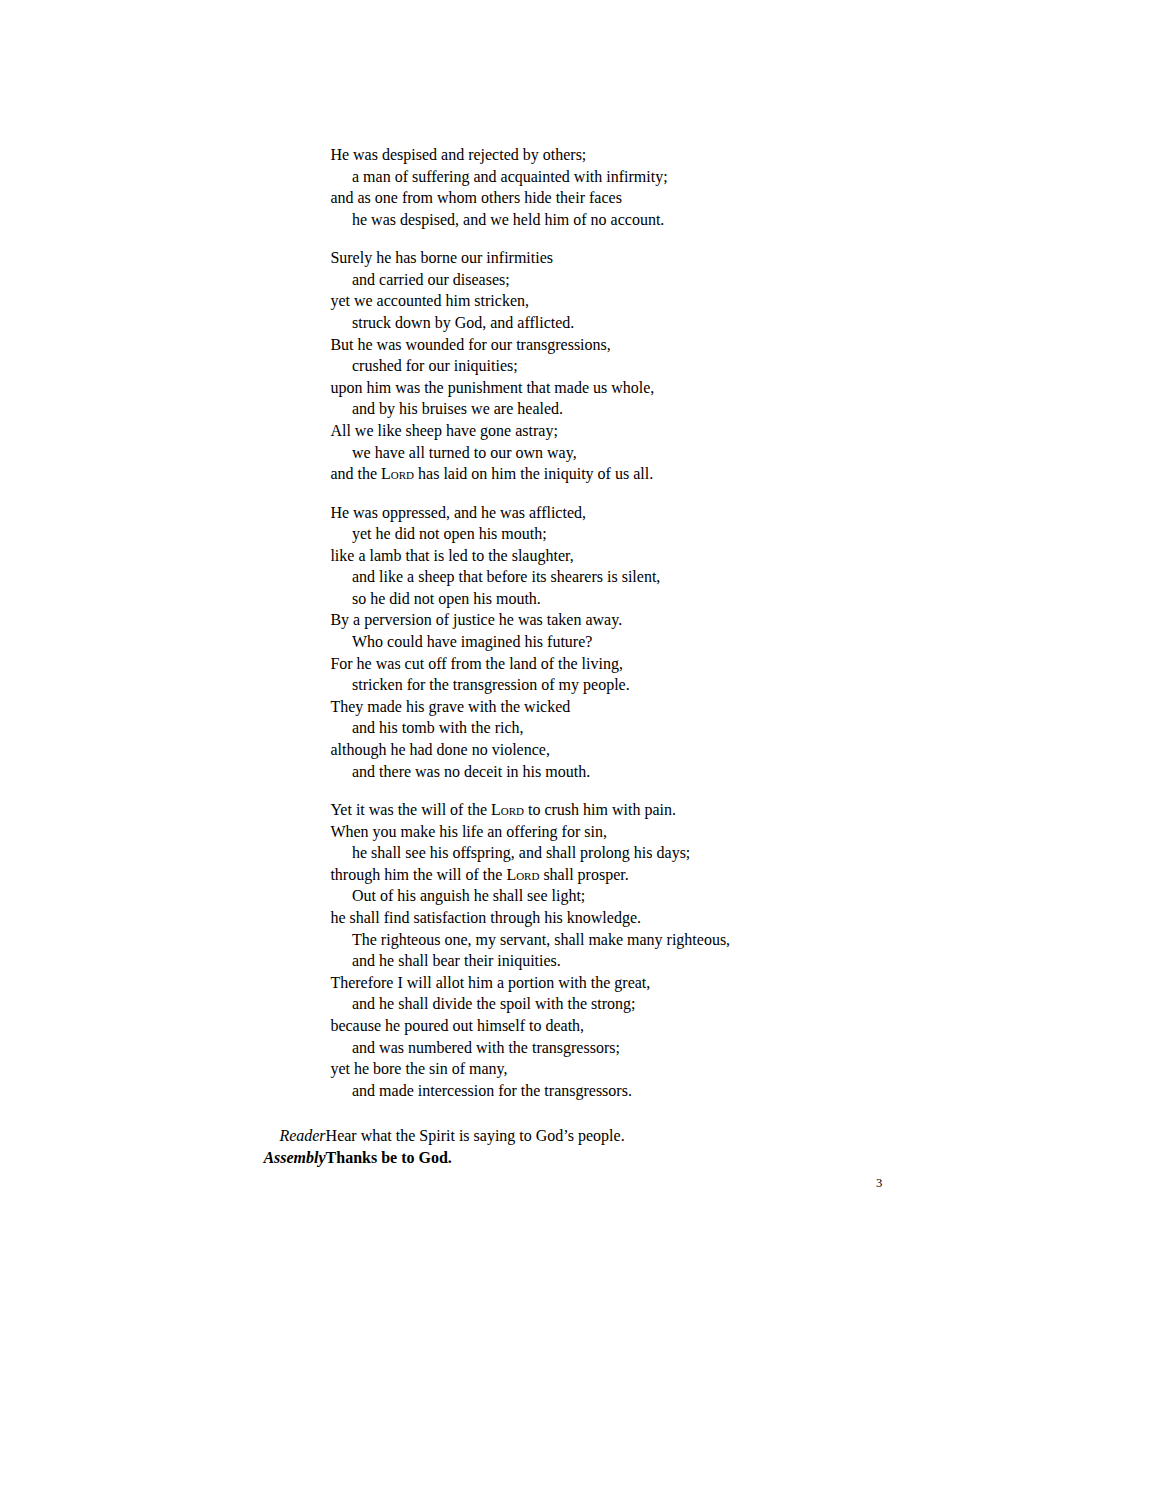He was despised and rejected by others;
a man of suffering and acquainted with infirmity;
and as one from whom others hide their faces
he was despised, and we held him of no account.
Surely he has borne our infirmities
and carried our diseases;
yet we accounted him stricken,
struck down by God, and afflicted.
But he was wounded for our transgressions,
crushed for our iniquities;
upon him was the punishment that made us whole,
and by his bruises we are healed.
All we like sheep have gone astray;
we have all turned to our own way,
and the Lord has laid on him the iniquity of us all.
He was oppressed, and he was afflicted,
yet he did not open his mouth;
like a lamb that is led to the slaughter,
and like a sheep that before its shearers is silent,
so he did not open his mouth.
By a perversion of justice he was taken away.
Who could have imagined his future?
For he was cut off from the land of the living,
stricken for the transgression of my people.
They made his grave with the wicked
and his tomb with the rich,
although he had done no violence,
and there was no deceit in his mouth.
Yet it was the will of the Lord to crush him with pain.
When you make his life an offering for sin,
he shall see his offspring, and shall prolong his days;
through him the will of the Lord shall prosper.
Out of his anguish he shall see light;
he shall find satisfaction through his knowledge.
The righteous one, my servant, shall make many righteous,
and he shall bear their iniquities.
Therefore I will allot him a portion with the great,
and he shall divide the spoil with the strong;
because he poured out himself to death,
and was numbered with the transgressors;
yet he bore the sin of many,
and made intercession for the transgressors.
| Reader | Hear what the Spirit is saying to God’s people. |
| Assembly | Thanks be to God. |
3